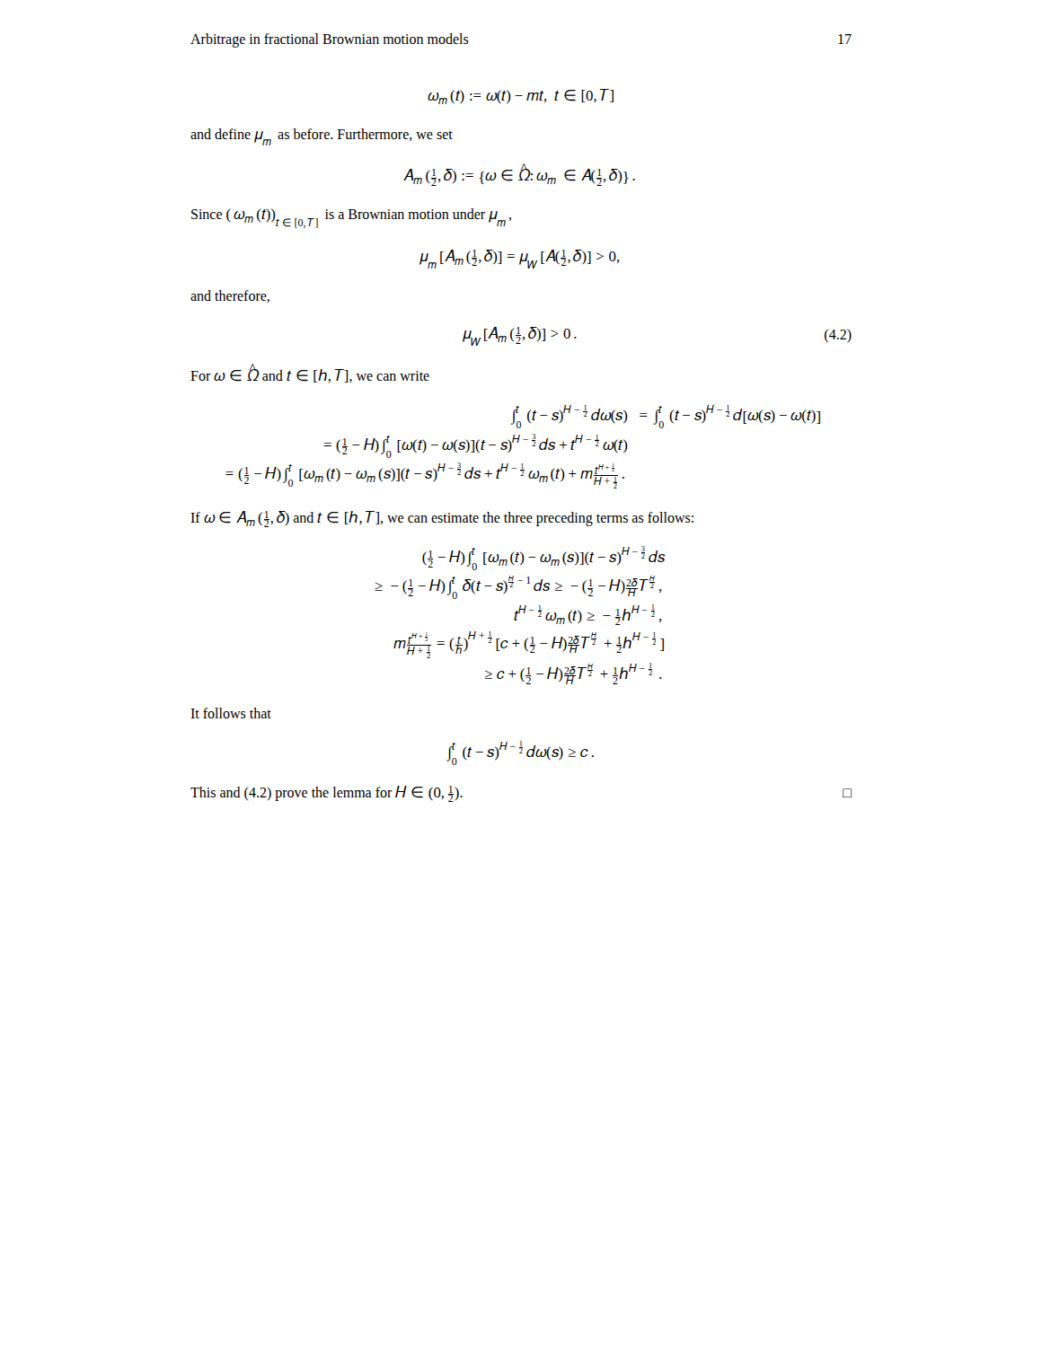Arbitrage in fractional Brownian motion models 17
ωm (t) := ω(t) −mt , t∈[0,T]
and define μm as before. Furthermore, we set
Am ( 12 ,δ ) := { ω∈Ω^ : ωm ∈ A(12,δ) } .
Since (ωm(t))t∈[0,T] is a Brownian motion under μm,
μm [ Am (12,δ) ] = μW [ A(12,δ) ] >0 ,
and therefore,
μW [ Am (12,δ) ] >0 .
(4.2)
For ω∈Ω^ and t∈[h,T], we can write
∫0t (t−s)H−12 dω(s)
= ∫0t (t−s)H−12 d [ω(s)−ω(t)]
= (12−H) ∫0t [ω(t)−ω(s)] (t−s)H−32 ds + tH−12 ω(t)
= (12−H) ∫0t [ωm(t)−ωm(s)] (t−s)H−32 ds + tH−12 ωm(t) + m tH+12 H+12 .
If ω∈Am(12,δ) and t∈[h,T], we can estimate the three preceding terms as follows:
(12−H) ∫0t [ωm(t)−ωm(s)] (t−s)H−32 ds
≥ −(12−H) ∫0t δ (t−s)H2−1 ds ≥ −(12−H) 2δH TH2 ,
tH−12 ωm(t) ≥ −12 hH−12 ,
m tH+12 H+12 = (th) H+12 [ c+ (12−H) 2δH TH2 + 12 hH−12 ]
≥ c+ (12−H) 2δH TH2 + 12 hH−12 .
It follows that
∫0t (t−s)H−12 dω(s) ≥c .
This and (4.2) prove the lemma for H∈(0,12).□